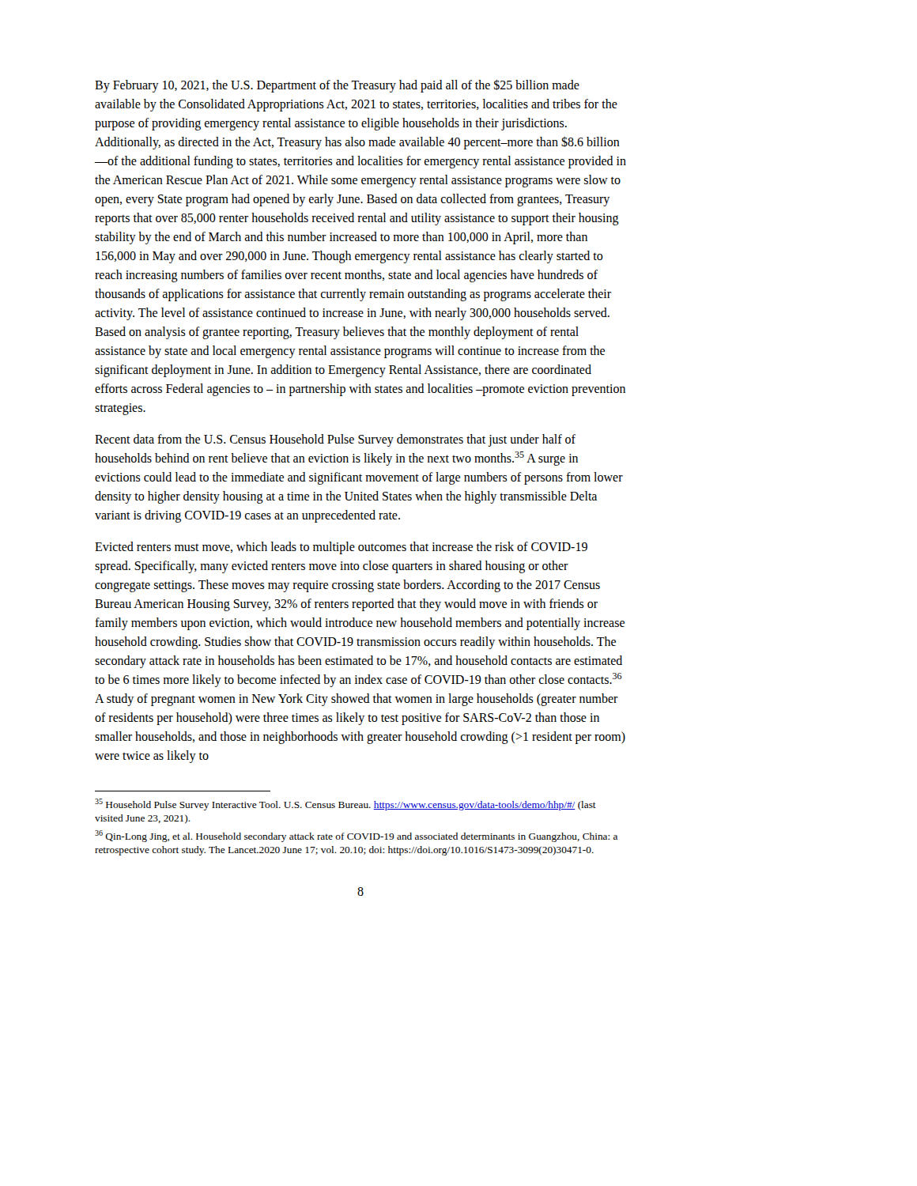By February 10, 2021, the U.S. Department of the Treasury had paid all of the $25 billion made available by the Consolidated Appropriations Act, 2021 to states, territories, localities and tribes for the purpose of providing emergency rental assistance to eligible households in their jurisdictions. Additionally, as directed in the Act, Treasury has also made available 40 percent–more than $8.6 billion—of the additional funding to states, territories and localities for emergency rental assistance provided in the American Rescue Plan Act of 2021. While some emergency rental assistance programs were slow to open, every State program had opened by early June. Based on data collected from grantees, Treasury reports that over 85,000 renter households received rental and utility assistance to support their housing stability by the end of March and this number increased to more than 100,000 in April, more than 156,000 in May and over 290,000 in June. Though emergency rental assistance has clearly started to reach increasing numbers of families over recent months, state and local agencies have hundreds of thousands of applications for assistance that currently remain outstanding as programs accelerate their activity. The level of assistance continued to increase in June, with nearly 300,000 households served. Based on analysis of grantee reporting, Treasury believes that the monthly deployment of rental assistance by state and local emergency rental assistance programs will continue to increase from the significant deployment in June. In addition to Emergency Rental Assistance, there are coordinated efforts across Federal agencies to – in partnership with states and localities –promote eviction prevention strategies.
Recent data from the U.S. Census Household Pulse Survey demonstrates that just under half of households behind on rent believe that an eviction is likely in the next two months.35 A surge in evictions could lead to the immediate and significant movement of large numbers of persons from lower density to higher density housing at a time in the United States when the highly transmissible Delta variant is driving COVID-19 cases at an unprecedented rate.
Evicted renters must move, which leads to multiple outcomes that increase the risk of COVID-19 spread. Specifically, many evicted renters move into close quarters in shared housing or other congregate settings. These moves may require crossing state borders. According to the 2017 Census Bureau American Housing Survey, 32% of renters reported that they would move in with friends or family members upon eviction, which would introduce new household members and potentially increase household crowding. Studies show that COVID-19 transmission occurs readily within households. The secondary attack rate in households has been estimated to be 17%, and household contacts are estimated to be 6 times more likely to become infected by an index case of COVID-19 than other close contacts.36 A study of pregnant women in New York City showed that women in large households (greater number of residents per household) were three times as likely to test positive for SARS-CoV-2 than those in smaller households, and those in neighborhoods with greater household crowding (>1 resident per room) were twice as likely to
35 Household Pulse Survey Interactive Tool. U.S. Census Bureau. https://www.census.gov/data-tools/demo/hhp/#/ (last visited June 23, 2021).
36 Qin-Long Jing, et al. Household secondary attack rate of COVID-19 and associated determinants in Guangzhou, China: a retrospective cohort study. The Lancet.2020 June 17; vol. 20.10; doi: https://doi.org/10.1016/S1473-3099(20)30471-0.
8